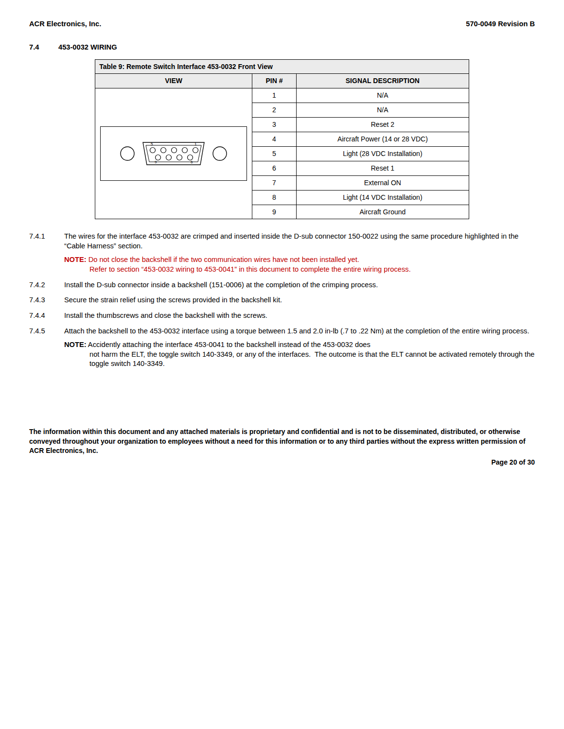ACR Electronics, Inc.
570-0049 Revision B
7.4453-0032 WIRING
| Table 9: Remote Switch Interface 453-0032 Front View |
| VIEW | PIN # | SIGNAL DESCRIPTION |
| 5 1 9 6 | 1 | N/A |
| 2 | N/A |
| 3 | Reset 2 |
| 4 | Aircraft Power (14 or 28 VDC) |
| 5 | Light (28 VDC Installation) |
| 6 | Reset 1 |
| 7 | External ON |
| 8 | Light (14 VDC Installation) |
| 9 | Aircraft Ground |
7.4.1 The wires for the interface 453-0032 are crimped and inserted inside the D-sub connector 150-0022 using the same procedure highlighted in the “Cable Harness” section.
NOTE: Do not close the backshell if the two communication wires have not been installed yet. Refer to section “453-0032 wiring to 453-0041” in this document to complete the entire wiring process.
7.4.2 Install the D-sub connector inside a backshell (151-0006) at the completion of the crimping process.
7.4.3 Secure the strain relief using the screws provided in the backshell kit.
7.4.4 Install the thumbscrews and close the backshell with the screws.
7.4.5 Attach the backshell to the 453-0032 interface using a torque between 1.5 and 2.0 in-lb (.7 to .22 Nm) at the completion of the entire wiring process.
NOTE: Accidently attaching the interface 453-0041 to the backshell instead of the 453-0032 does not harm the ELT, the toggle switch 140-3349, or any of the interfaces. The outcome is that the ELT cannot be activated remotely through the toggle switch 140-3349.
The information within this document and any attached materials is proprietary and confidential and is not to be disseminated, distributed, or otherwise conveyed throughout your organization to employees without a need for this information or to any third parties without the express written permission of ACR Electronics, Inc.
Page 20 of 30